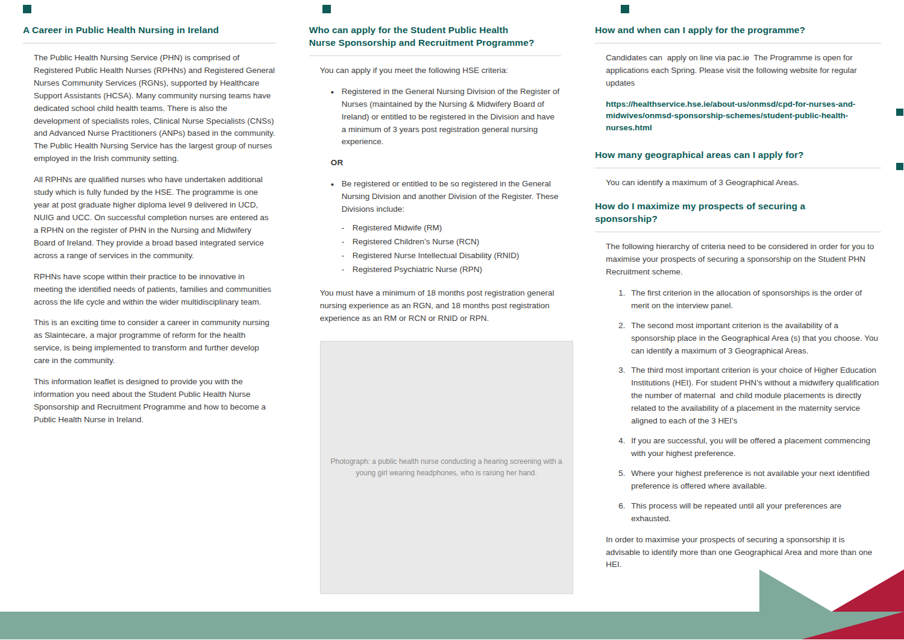A Career in Public Health Nursing in Ireland
The Public Health Nursing Service (PHN) is comprised of Registered Public Health Nurses (RPHNs) and Registered General Nurses Community Services (RGNs), supported by Healthcare Support Assistants (HCSA). Many community nursing teams have dedicated school child health teams. There is also the development of specialists roles, Clinical Nurse Specialists (CNSs) and Advanced Nurse Practitioners (ANPs) based in the community. The Public Health Nursing Service has the largest group of nurses employed in the Irish community setting.
All RPHNs are qualified nurses who have undertaken additional study which is fully funded by the HSE. The programme is one year at post graduate higher diploma level 9 delivered in UCD, NUIG and UCC. On successful completion nurses are entered as a RPHN on the register of PHN in the Nursing and Midwifery Board of Ireland. They provide a broad based integrated service across a range of services in the community.
RPHNs have scope within their practice to be innovative in meeting the identified needs of patients, families and communities across the life cycle and within the wider multidisciplinary team.
This is an exciting time to consider a career in community nursing as Slaintecare, a major programme of reform for the health service, is being implemented to transform and further develop care in the community.
This information leaflet is designed to provide you with the information you need about the Student Public Health Nurse Sponsorship and Recruitment Programme and how to become a Public Health Nurse in Ireland.
Who can apply for the Student Public Health
Nurse Sponsorship and Recruitment Programme?
You can apply if you meet the following HSE criteria:
Registered in the General Nursing Division of the Register of Nurses (maintained by the Nursing & Midwifery Board of Ireland) or entitled to be registered in the Division and have a minimum of 3 years post registration general nursing experience.
OR
Be registered or entitled to be so registered in the General Nursing Division and another Division of the Register. These Divisions include:
Registered Midwife (RM)
Registered Children’s Nurse (RCN)
Registered Nurse Intellectual Disability (RNID)
Registered Psychiatric Nurse (RPN)
You must have a minimum of 18 months post registration general nursing experience as an RGN, and 18 months post registration experience as an RM or RCN or RNID or RPN.
Photograph: a public health nurse conducting a hearing screening with a young girl wearing headphones, who is raising her hand.
How and when can I apply for the programme?
Candidates can apply on line via pac.ie The Programme is open for applications each Spring. Please visit the following website for regular updates
https://healthservice.hse.ie/about-us/onmsd/cpd-for-nurses-and-midwives/onmsd-sponsorship-schemes/student-public-health-nurses.html
How many geographical areas can I apply for?
You can identify a maximum of 3 Geographical Areas.
How do I maximize my prospects of securing a
sponsorship?
The following hierarchy of criteria need to be considered in order for you to maximise your prospects of securing a sponsorship on the Student PHN Recruitment scheme.
The first criterion in the allocation of sponsorships is the order of merit on the interview panel.
The second most important criterion is the availability of a sponsorship place in the Geographical Area (s) that you choose. You can identify a maximum of 3 Geographical Areas.
The third most important criterion is your choice of Higher Education Institutions (HEI). For student PHN’s without a midwifery qualification the number of maternal and child module placements is directly related to the availability of a placement in the maternity service aligned to each of the 3 HEI’s
If you are successful, you will be offered a placement commencing with your highest preference.
Where your highest preference is not available your next identified preference is offered where available.
This process will be repeated until all your preferences are exhausted.
In order to maximise your prospects of securing a sponsorship it is advisable to identify more than one Geographical Area and more than one HEI.